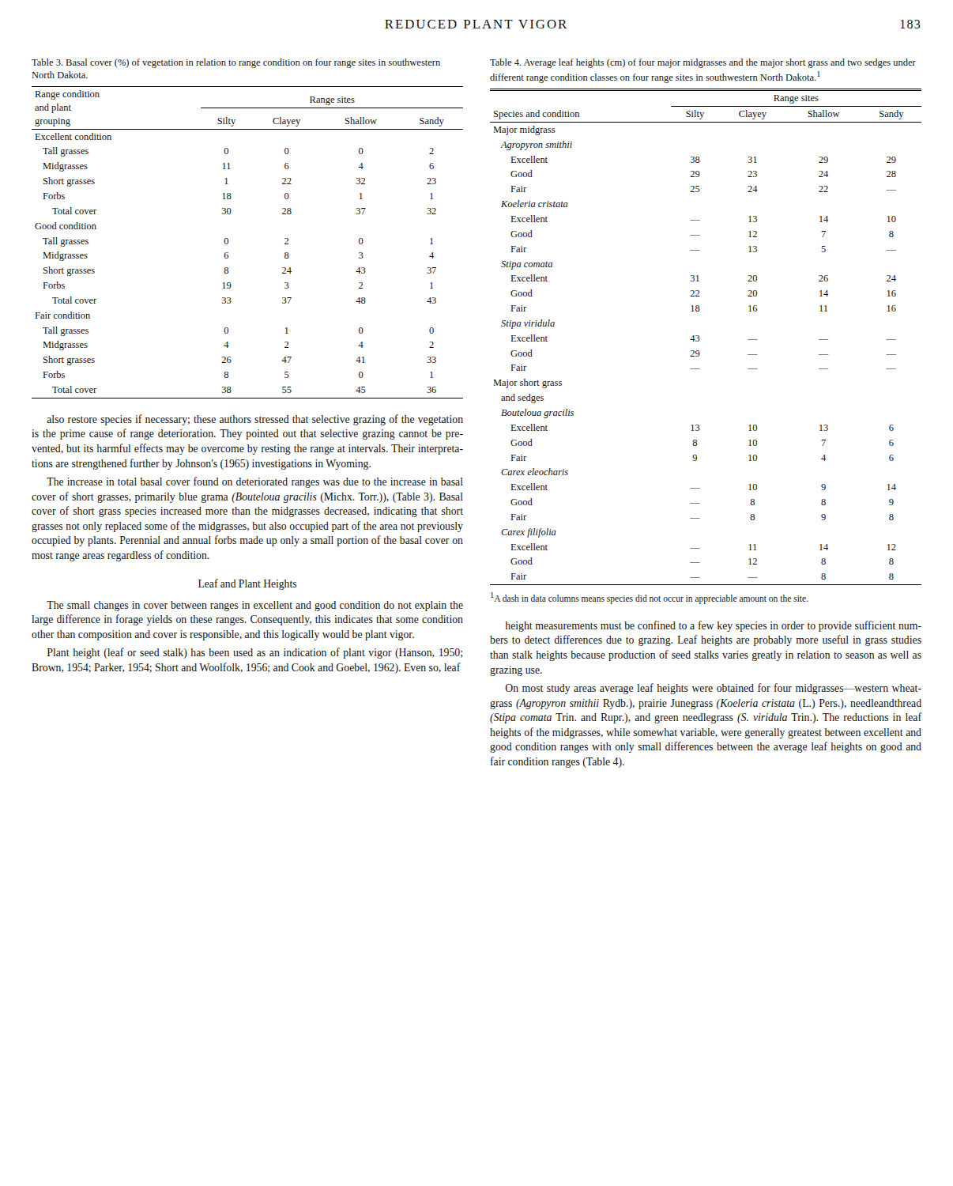REDUCED PLANT VIGOR
183
Table 3. Basal cover (%) of vegetation in relation to range condition on four range sites in southwestern North Dakota.
| Range condition and plant grouping | Range sites |
| --- | --- |
| Silty | Clayey | Shallow | Sandy |
| Excellent condition | | | | |
| Tall grasses | 0 | 0 | 0 | 2 |
| Midgrasses | 11 | 6 | 4 | 6 |
| Short grasses | 1 | 22 | 32 | 23 |
| Forbs | 18 | 0 | 1 | 1 |
| Total cover | 30 | 28 | 37 | 32 |
| Good condition | | | | |
| Tall grasses | 0 | 2 | 0 | 1 |
| Midgrasses | 6 | 8 | 3 | 4 |
| Short grasses | 8 | 24 | 43 | 37 |
| Forbs | 19 | 3 | 2 | 1 |
| Total cover | 33 | 37 | 48 | 43 |
| Fair condition | | | | |
| Tall grasses | 0 | 1 | 0 | 0 |
| Midgrasses | 4 | 2 | 4 | 2 |
| Short grasses | 26 | 47 | 41 | 33 |
| Forbs | 8 | 5 | 0 | 1 |
| Total cover | 38 | 55 | 45 | 36 |
also restore species if necessary; these authors stressed that selective grazing of the vegetation is the prime cause of range deterioration. They pointed out that selective grazing cannot be prevented, but its harmful effects may be overcome by resting the range at intervals. Their interpretations are strengthened further by Johnson's (1965) investigations in Wyoming.
The increase in total basal cover found on deteriorated ranges was due to the increase in basal cover of short grasses, primarily blue grama (Bouteloua gracilis (Michx. Torr.)), (Table 3). Basal cover of short grass species increased more than the midgrasses decreased, indicating that short grasses not only replaced some of the midgrasses, but also occupied part of the area not previously occupied by plants. Perennial and annual forbs made up only a small portion of the basal cover on most range areas regardless of condition.
Leaf and Plant Heights
The small changes in cover between ranges in excellent and good condition do not explain the large difference in forage yields on these ranges. Consequently, this indicates that some condition other than composition and cover is responsible, and this logically would be plant vigor.
Plant height (leaf or seed stalk) has been used as an indication of plant vigor (Hanson, 1950; Brown, 1954; Parker, 1954; Short and Woolfolk, 1956; and Cook and Goebel, 1962). Even so, leaf
Table 4. Average leaf heights (cm) of four major midgrasses and the major short grass and two sedges under different range condition classes on four range sites in southwestern North Dakota. 1
| Species and condition | Range sites |
| --- | --- |
| Silty | Clayey | Shallow | Sandy |
| Major midgrass | | | | |
| Agropyron smithii | | | | |
| Excellent | 38 | 31 | 29 | 29 |
| Good | 29 | 23 | 24 | 28 |
| Fair | 25 | 24 | 22 | — |
| Koeleria cristata | | | | |
| Excellent | — | 13 | 14 | 10 |
| Good | — | 12 | 7 | 8 |
| Fair | — | 13 | 5 | — |
| Stipa comata | | | | |
| Excellent | 31 | 20 | 26 | 24 |
| Good | 22 | 20 | 14 | 16 |
| Fair | 18 | 16 | 11 | 16 |
| Stipa viridula | | | | |
| Excellent | 43 | — | — | — |
| Good | 29 | — | — | — |
| Fair | — | — | — | — |
| Major short grass | | | | |
| and sedges | | | | |
| Bouteloua gracilis | | | | |
| Excellent | 13 | 10 | 13 | 6 |
| Good | 8 | 10 | 7 | 6 |
| Fair | 9 | 10 | 4 | 6 |
| Carex eleocharis | | | | |
| Excellent | — | 10 | 9 | 14 |
| Good | — | 8 | 8 | 9 |
| Fair | — | 8 | 9 | 8 |
| Carex filifolia | | | | |
| Excellent | — | 11 | 14 | 12 |
| Good | — | 12 | 8 | 8 |
| Fair | — | — | 8 | 8 |
1A dash in data columns means species did not occur in appreciable amount on the site.
height measurements must be confined to a few key species in order to provide sufficient numbers to detect differences due to grazing. Leaf heights are probably more useful in grass studies than stalk heights because production of seed stalks varies greatly in relation to season as well as grazing use.
On most study areas average leaf heights were obtained for four midgrasses—western wheatgrass (Agropyron smithii Rydb.), prairie Junegrass (Koeleria cristata (L.) Pers.), needleandthread (Stipa comata Trin. and Rupr.), and green needlegrass (S. viridula Trin.). The reductions in leaf heights of the midgrasses, while somewhat variable, were generally greatest between excellent and good condition ranges with only small differences between the average leaf heights on good and fair condition ranges (Table 4).